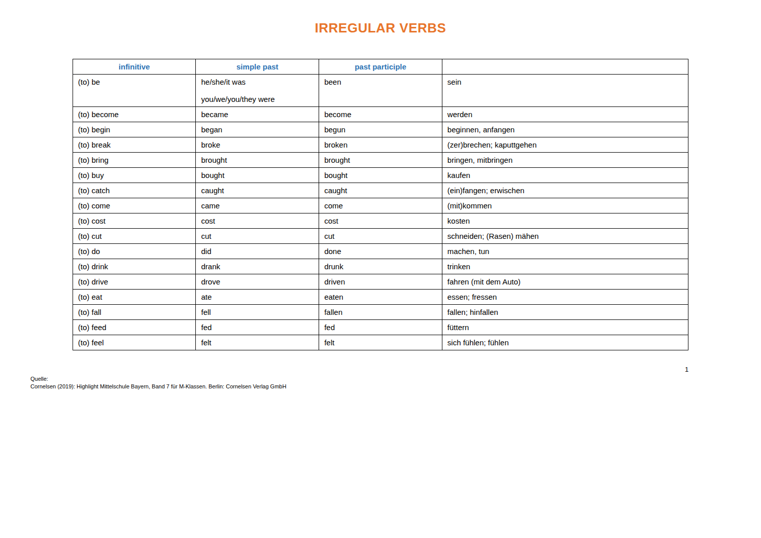IRREGULAR VERBS
| infinitive | simple past | past participle | |
| --- | --- | --- | --- |
| (to) be | he/she/it was you/we/you/they were | been | sein |
| (to) become | became | become | werden |
| (to) begin | began | begun | beginnen, anfangen |
| (to) break | broke | broken | (zer)brechen; kaputtgehen |
| (to) bring | brought | brought | bringen, mitbringen |
| (to) buy | bought | bought | kaufen |
| (to) catch | caught | caught | (ein)fangen; erwischen |
| (to) come | came | come | (mit)kommen |
| (to) cost | cost | cost | kosten |
| (to) cut | cut | cut | schneiden; (Rasen) mähen |
| (to) do | did | done | machen, tun |
| (to) drink | drank | drunk | trinken |
| (to) drive | drove | driven | fahren (mit dem Auto) |
| (to) eat | ate | eaten | essen; fressen |
| (to) fall | fell | fallen | fallen; hinfallen |
| (to) feed | fed | fed | füttern |
| (to) feel | felt | felt | sich fühlen; fühlen |
1
Quelle:
Cornelsen (2019): Highlight Mittelschule Bayern, Band 7 für M-Klassen. Berlin: Cornelsen Verlag GmbH